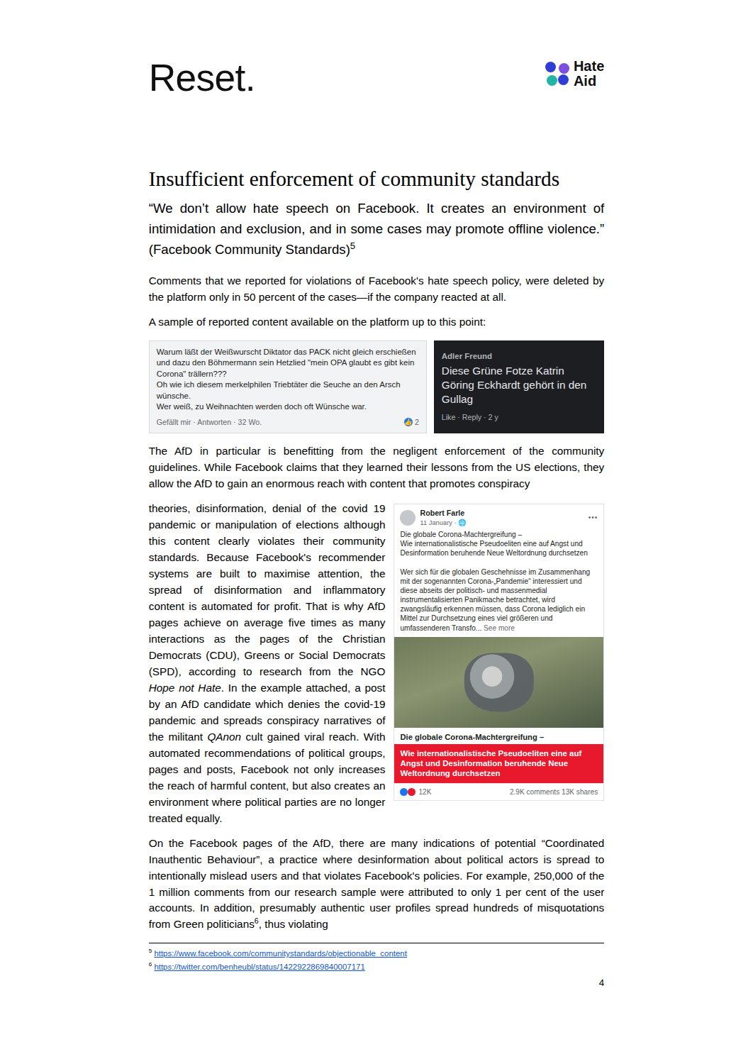Reset.
Hate
Aid
Insufficient enforcement of community standards
“We don’t allow hate speech on Facebook. It creates an environment of intimidation and exclusion, and in some cases may promote offline violence.” (Facebook Community Standards)5
Comments that we reported for violations of Facebook's hate speech policy, were deleted by the platform only in 50 percent of the cases—if the company reacted at all.
A sample of reported content available on the platform up to this point:
Warum läßt der Weißwurscht Diktator das PACK nicht gleich erschießen und dazu den Böhmermann sein Hetzlied "mein OPA glaubt es gibt kein Corona" trällern???
Oh wie ich diesem merkelphilen Triebtäter die Seuche an den Arsch wünsche.
Wer weiß, zu Weihnachten werden doch oft Wünsche war.
Gefällt mir · Antworten · 32 Wo. 👍2
Adler Freund
Diese Grüne Fotze Katrin Göring Eckhardt gehört in den Gullag
Like · Reply · 2 y
The AfD in particular is benefitting from the negligent enforcement of the community guidelines. While Facebook claims that they learned their lessons from the US elections, they allow the AfD to gain an enormous reach with content that promotes conspiracy
Robert Farle
11 January · 🌐
•••
Die globale Corona-Macht­ergreifung –
Wie internationalistische Pseudoeliten eine auf Angst und Desinformation beruhende Neue Weltordnung durchsetzen
Wer sich für die globalen Geschehnisse im Zusammenhang mit der sogenannten Corona-„Pandemie“ interessiert und diese abseits der politisch- und massenmedial instrumentalisierten Panikmache betrachtet, wird zwangsläufig erkennen müssen, dass Corona lediglich ein Mittel zur Durchsetzung eines viel größeren und umfassenderen Transfo... See more
Die globale Corona-Machtergreifung –
Wie internationalistische Pseudoeliten eine auf Angst und Desinformation beruhende Neue Weltordnung durchsetzen
12K
2.9K comments 13K shares
theories, disinformation, denial of the covid 19 pandemic or manipulation of elections although this content clearly violates their community standards. Because Facebook's recommender systems are built to maximise attention, the spread of disinformation and inflammatory content is automated for profit. That is why AfD pages achieve on average five times as many interactions as the pages of the Christian Democrats (CDU), Greens or Social Democrats (SPD), according to research from the NGO Hope not Hate. In the example attached, a post by an AfD candidate which denies the covid-19 pandemic and spreads conspiracy narratives of the militant QAnon cult gained viral reach. With automated recommendations of political groups, pages and posts, Facebook not only increases the reach of harmful content, but also creates an environment where political parties are no longer treated equally.
On the Facebook pages of the AfD, there are many indications of potential “Coordinated Inauthentic Behaviour”, a practice where desinformation about political actors is spread to intentionally mislead users and that violates Facebook's policies. For example, 250,000 of the 1 million comments from our research sample were attributed to only 1 per cent of the user accounts. In addition, presumably authentic user profiles spread hundreds of misquotations from Green politicians6, thus violating
5 https://www.facebook.com/communitystandards/objectionable_content
6 https://twitter.com/benheubl/status/1422922869840007171
4